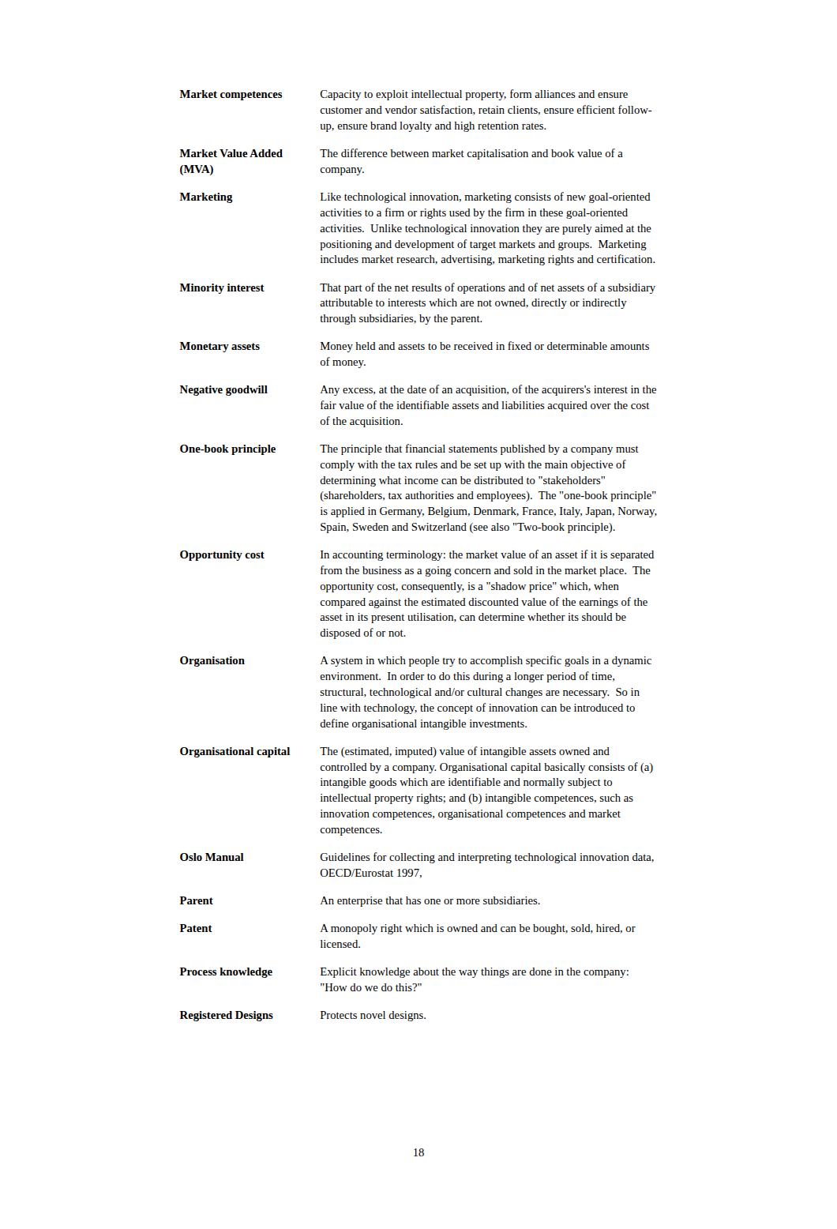Market competences
Capacity to exploit intellectual property, form alliances and ensure customer and vendor satisfaction, retain clients, ensure efficient follow-up, ensure brand loyalty and high retention rates.
Market Value Added (MVA)
The difference between market capitalisation and book value of a company.
Marketing
Like technological innovation, marketing consists of new goal-oriented activities to a firm or rights used by the firm in these goal-oriented activities. Unlike technological innovation they are purely aimed at the positioning and development of target markets and groups. Marketing includes market research, advertising, marketing rights and certification.
Minority interest
That part of the net results of operations and of net assets of a subsidiary attributable to interests which are not owned, directly or indirectly through subsidiaries, by the parent.
Monetary assets
Money held and assets to be received in fixed or determinable amounts of money.
Negative goodwill
Any excess, at the date of an acquisition, of the acquirers's interest in the fair value of the identifiable assets and liabilities acquired over the cost of the acquisition.
One-book principle
The principle that financial statements published by a company must comply with the tax rules and be set up with the main objective of determining what income can be distributed to "stakeholders" (shareholders, tax authorities and employees). The "one-book principle" is applied in Germany, Belgium, Denmark, France, Italy, Japan, Norway, Spain, Sweden and Switzerland (see also "Two-book principle).
Opportunity cost
In accounting terminology: the market value of an asset if it is separated from the business as a going concern and sold in the market place. The opportunity cost, consequently, is a "shadow price" which, when compared against the estimated discounted value of the earnings of the asset in its present utilisation, can determine whether its should be disposed of or not.
Organisation
A system in which people try to accomplish specific goals in a dynamic environment. In order to do this during a longer period of time, structural, technological and/or cultural changes are necessary. So in line with technology, the concept of innovation can be introduced to define organisational intangible investments.
Organisational capital
The (estimated, imputed) value of intangible assets owned and controlled by a company. Organisational capital basically consists of (a) intangible goods which are identifiable and normally subject to intellectual property rights; and (b) intangible competences, such as innovation competences, organisational competences and market competences.
Oslo Manual
Guidelines for collecting and interpreting technological innovation data, OECD/Eurostat 1997,
Parent
An enterprise that has one or more subsidiaries.
Patent
A monopoly right which is owned and can be bought, sold, hired, or licensed.
Process knowledge
Explicit knowledge about the way things are done in the company: "How do we do this?"
Registered Designs
Protects novel designs.
18